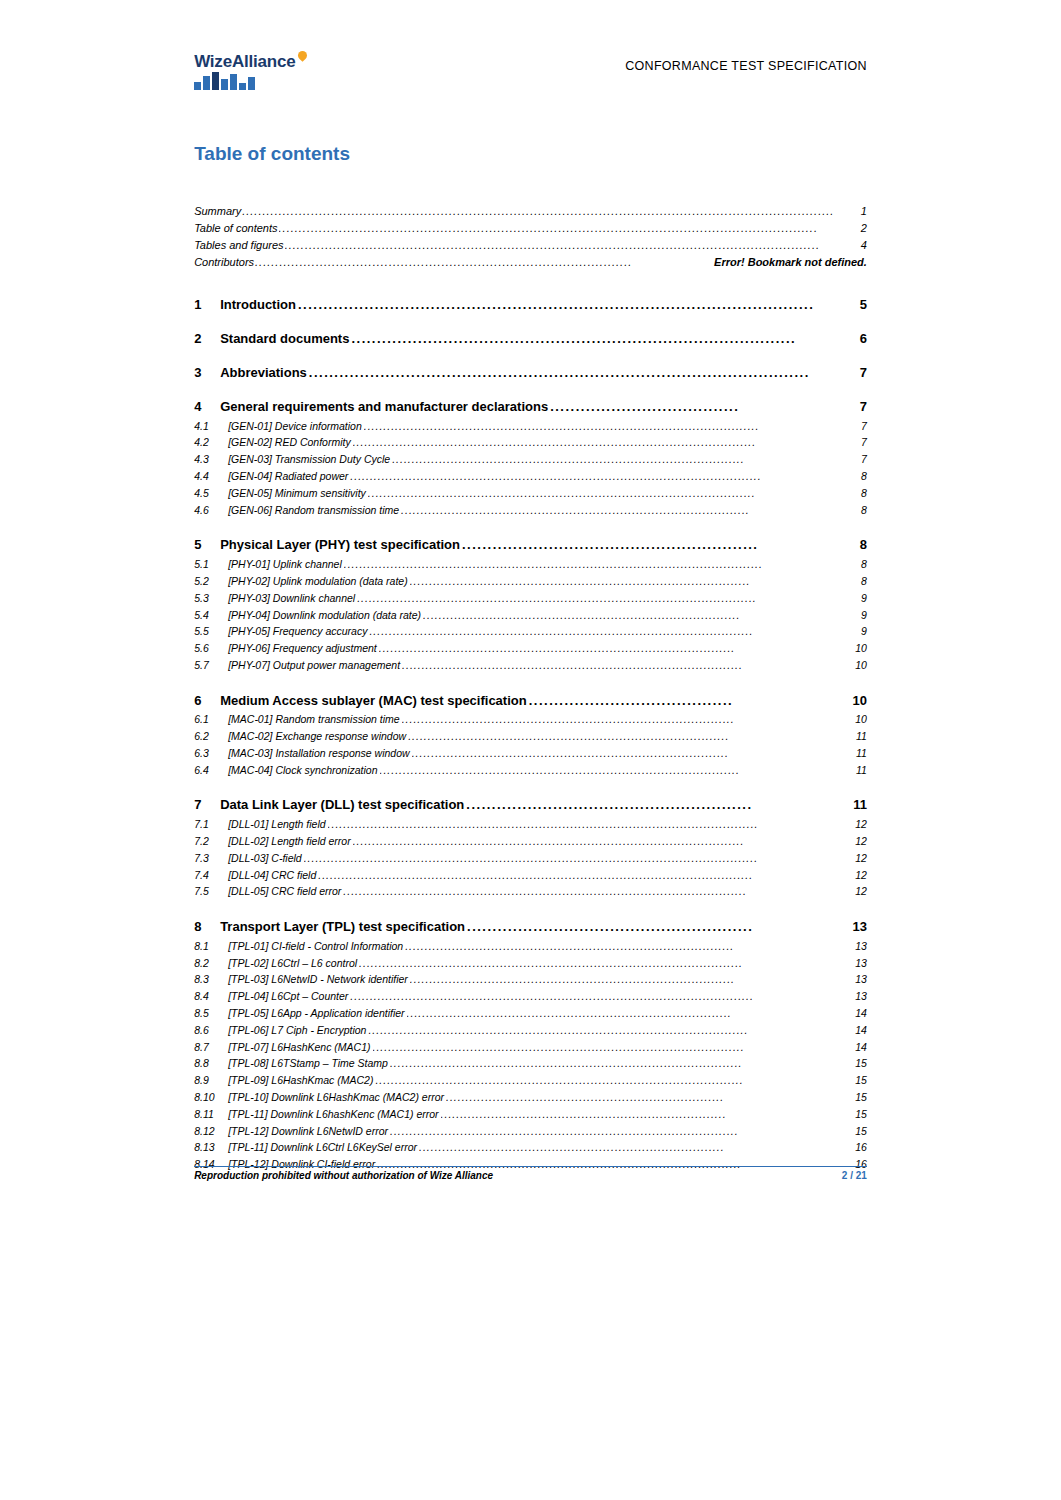Wize Alliance
CONFORMANCE TEST SPECIFICATION
Table of contents
Summary .................................................................................................................................................. 1
Table of contents ..................................................................................................................................... 2
Tables and figures .................................................................................................................................... 4
Contributors ............................................................................................. Error! Bookmark not defined.
1 Introduction ..................................................................................................... 5
2 Standard documents ....................................................................................... 6
3 Abbreviations .................................................................................................. 7
4 General requirements and manufacturer declarations ..................................... 7
4.1 [GEN-01] Device information ..................................................................................................... 7
4.2 [GEN-02] RED Conformity ....................................................................................................... 7
4.3 [GEN-03] Transmission Duty Cycle .......................................................................................... 7
4.4 [GEN-04] Radiated power ......................................................................................................... 8
4.5 [GEN-05] Minimum sensitivity ................................................................................................... 8
4.6 [GEN-06] Random transmission time ......................................................................................... 8
5 Physical Layer (PHY) test specification .......................................................... 8
5.1 [PHY-01] Uplink channel ........................................................................................................... 8
5.2 [PHY-02] Uplink modulation (data rate) ....................................................................................... 8
5.3 [PHY-03] Downlink channel ...................................................................................................... 9
5.4 [PHY-04] Downlink modulation (data rate) ................................................................................. 9
5.5 [PHY-05] Frequency accuracy .................................................................................................. 9
5.6 [PHY-06] Frequency adjustment ........................................................................................... 10
5.7 [PHY-07] Output power management ....................................................................................... 10
6 Medium Access sublayer (MAC) test specification ........................................ 10
6.1 [MAC-01] Random transmission time ..................................................................................... 10
6.2 [MAC-02] Exchange response window .................................................................................. 11
6.3 [MAC-03] Installation response window ................................................................................. 11
6.4 [MAC-04] Clock synchronization ............................................................................................ 11
7 Data Link Layer (DLL) test specification ........................................................ 11
7.1 [DLL-01] Length field .............................................................................................................. 12
7.2 [DLL-02] Length field error .................................................................................................... 12
7.3 [DLL-03] C-field .................................................................................................................... 12
7.4 [DLL-04] CRC field ............................................................................................................... 12
7.5 [DLL-05] CRC field error ....................................................................................................... 12
8 Transport Layer (TPL) test specification ........................................................ 13
8.1 [TPL-01] CI-field - Control Information .................................................................................... 13
8.2 [TPL-02] L6Ctrl – L6 control .................................................................................................. 13
8.3 [TPL-03] L6NetwID - Network identifier ................................................................................... 13
8.4 [TPL-04] L6Cpt – Counter ....................................................................................................... 13
8.5 [TPL-05] L6App - Application identifier ................................................................................... 14
8.6 [TPL-06] L7 Ciph - Encryption ................................................................................................. 14
8.7 [TPL-07] L6HashKenc (MAC1) ............................................................................................... 14
8.8 [TPL-08] L6TStamp – Time Stamp .......................................................................................... 15
8.9 [TPL-09] L6HashKmac (MAC2) .............................................................................................. 15
8.10 [TPL-10] Downlink L6HashKmac (MAC2) error ....................................................................... 15
8.11 [TPL-11] Downlink L6hashKenc (MAC1) error ......................................................................... 15
8.12 [TPL-12] Downlink L6NetwID error ......................................................................................... 15
8.13 [TPL-11] Downlink L6Ctrl L6KeySel error .............................................................................. 16
8.14 [TPL-12] Downlink CI-field error ............................................................................................. 16
Reproduction prohibited without authorization of Wize Alliance
2 / 21